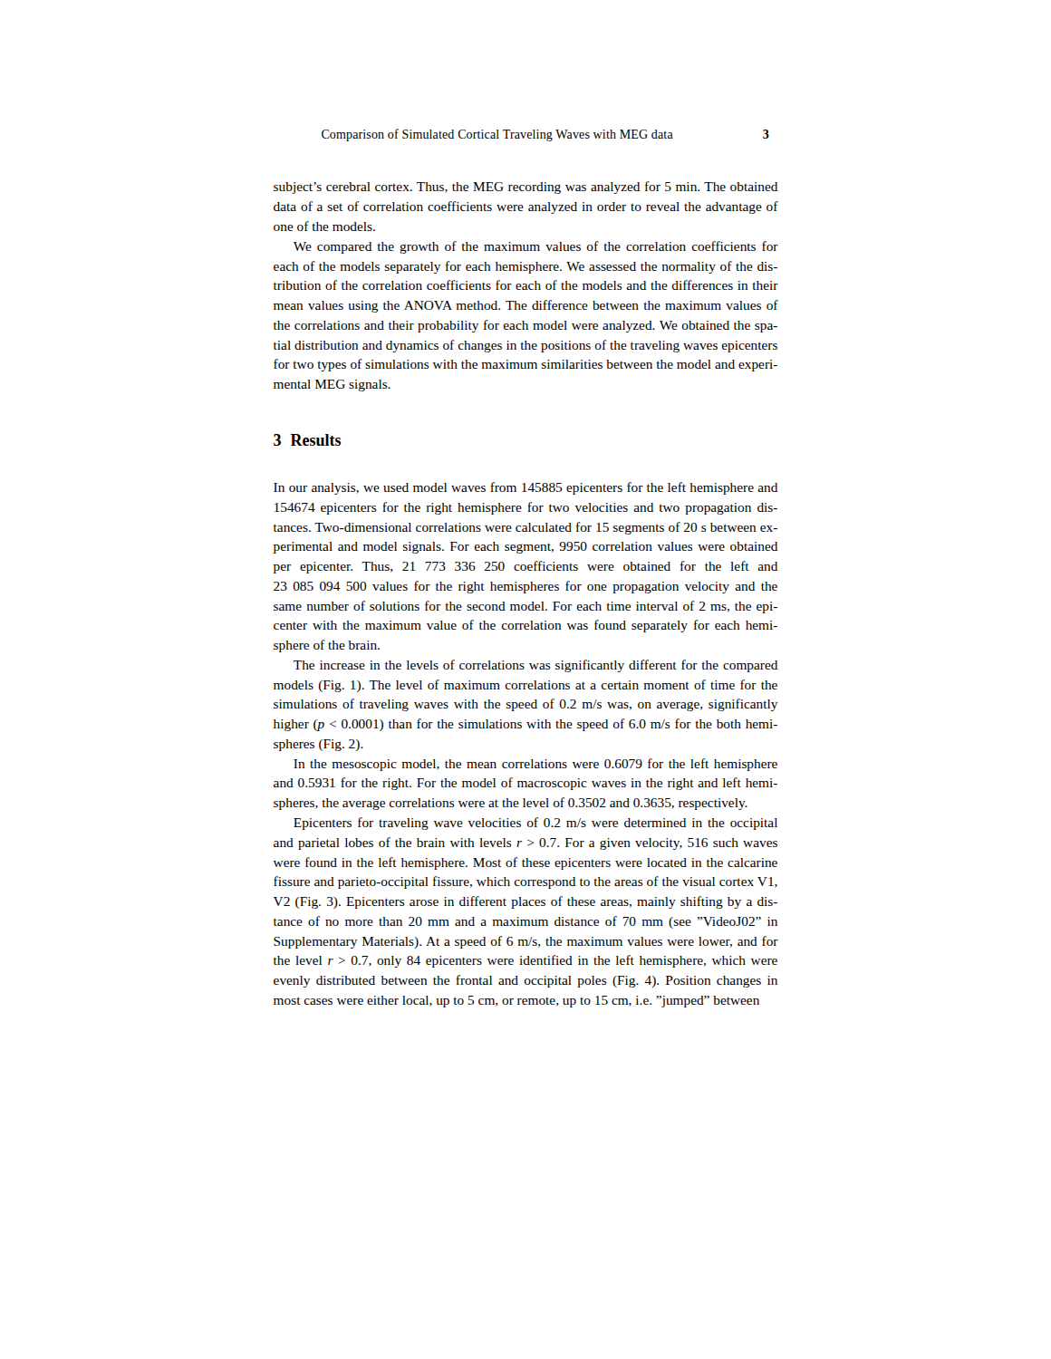Comparison of Simulated Cortical Traveling Waves with MEG data 3
subject’s cerebral cortex. Thus, the MEG recording was analyzed for 5 min. The obtained data of a set of correlation coefficients were analyzed in order to reveal the advantage of one of the models.
We compared the growth of the maximum values of the correlation coefficients for each of the models separately for each hemisphere. We assessed the normality of the distribution of the correlation coefficients for each of the models and the differences in their mean values using the ANOVA method. The difference between the maximum values of the correlations and their probability for each model were analyzed. We obtained the spatial distribution and dynamics of changes in the positions of the traveling waves epicenters for two types of simulations with the maximum similarities between the model and experimental MEG signals.
3 Results
In our analysis, we used model waves from 145885 epicenters for the left hemisphere and 154674 epicenters for the right hemisphere for two velocities and two propagation distances. Two-dimensional correlations were calculated for 15 segments of 20 s between experimental and model signals. For each segment, 9950 correlation values were obtained per epicenter. Thus, 21 773 336 250 coefficients were obtained for the left and 23 085 094 500 values for the right hemispheres for one propagation velocity and the same number of solutions for the second model. For each time interval of 2 ms, the epicenter with the maximum value of the correlation was found separately for each hemisphere of the brain.
The increase in the levels of correlations was significantly different for the compared models (Fig. 1). The level of maximum correlations at a certain moment of time for the simulations of traveling waves with the speed of 0.2 m/s was, on average, significantly higher (p < 0.0001) than for the simulations with the speed of 6.0 m/s for the both hemispheres (Fig. 2).
In the mesoscopic model, the mean correlations were 0.6079 for the left hemisphere and 0.5931 for the right. For the model of macroscopic waves in the right and left hemispheres, the average correlations were at the level of 0.3502 and 0.3635, respectively.
Epicenters for traveling wave velocities of 0.2 m/s were determined in the occipital and parietal lobes of the brain with levels r > 0.7. For a given velocity, 516 such waves were found in the left hemisphere. Most of these epicenters were located in the calcarine fissure and parieto-occipital fissure, which correspond to the areas of the visual cortex V1, V2 (Fig. 3). Epicenters arose in different places of these areas, mainly shifting by a distance of no more than 20 mm and a maximum distance of 70 mm (see ”VideoJ02” in Supplementary Materials). At a speed of 6 m/s, the maximum values were lower, and for the level r > 0.7, only 84 epicenters were identified in the left hemisphere, which were evenly distributed between the frontal and occipital poles (Fig. 4). Position changes in most cases were either local, up to 5 cm, or remote, up to 15 cm, i.e. ”jumped” between